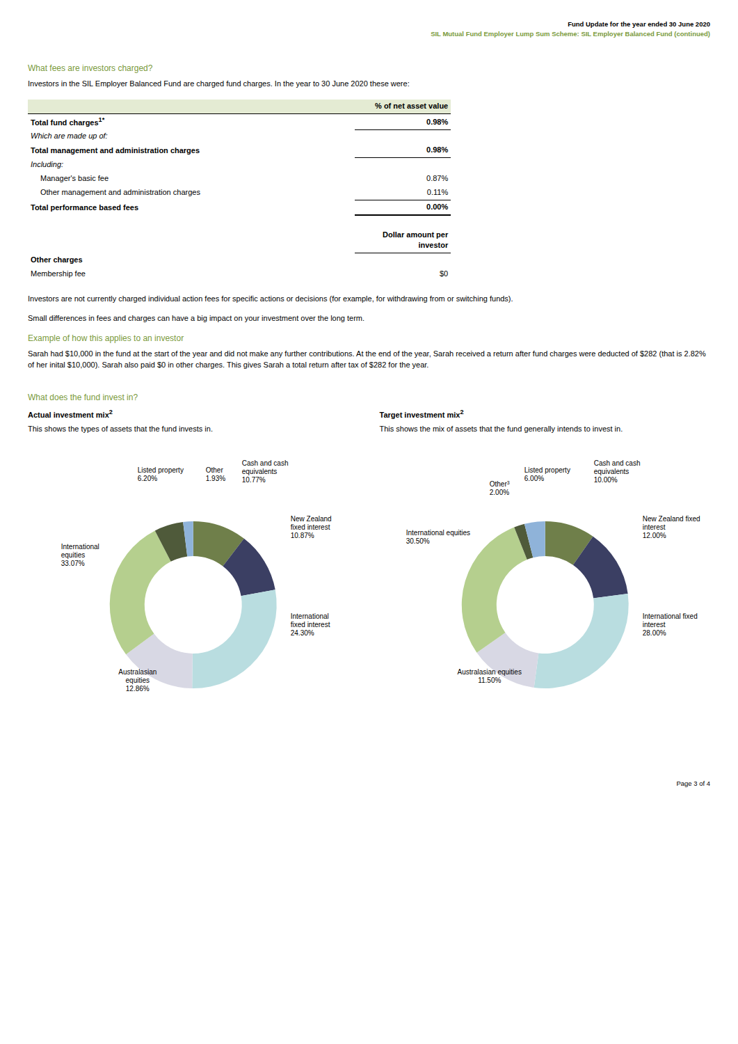Fund Update for the year ended 30 June 2020
SIL Mutual Fund Employer Lump Sum Scheme: SIL Employer Balanced Fund (continued)
What fees are investors charged?
Investors in the SIL Employer Balanced Fund are charged fund charges. In the year to 30 June 2020 these were:
| | % of net asset value |
| Total fund charges 1* | 0.98% |
| Which are made up of: | |
| Total management and administration charges | 0.98% |
| Including: | |
| Manager's basic fee | 0.87% |
| Other management and administration charges | 0.11% |
| Total performance based fees | 0.00% |
| | Dollar amount per investor |
| Other charges | |
| Membership fee | $0 |
Investors are not currently charged individual action fees for specific actions or decisions (for example, for withdrawing from or switching funds).
Small differences in fees and charges can have a big impact on your investment over the long term.
Example of how this applies to an investor
Sarah had $10,000 in the fund at the start of the year and did not make any further contributions. At the end of the year, Sarah received a return after fund charges were deducted of $282 (that is 2.82% of her inital $10,000). Sarah also paid $0 in other charges. This gives Sarah a total return after tax of $282 for the year.
What does the fund invest in?
Actual investment mix2
This shows the types of assets that the fund invests in.
Target investment mix2
This shows the mix of assets that the fund generally intends to invest in.
Other 1.93% Listed property 6.20% Cash and cash equivalents 10.77% New Zealand fixed interest 10.87% International fixed interest 24.30% Australasian equities 12.86% International equities 33.07%
Listed property 6.00% Cash and cash equivalents 10.00% Other3 2.00% New Zealand fixed interest 12.00% International fixed interest 28.00% Australasian equities 11.50% International equities 30.50%
Page 3 of 4